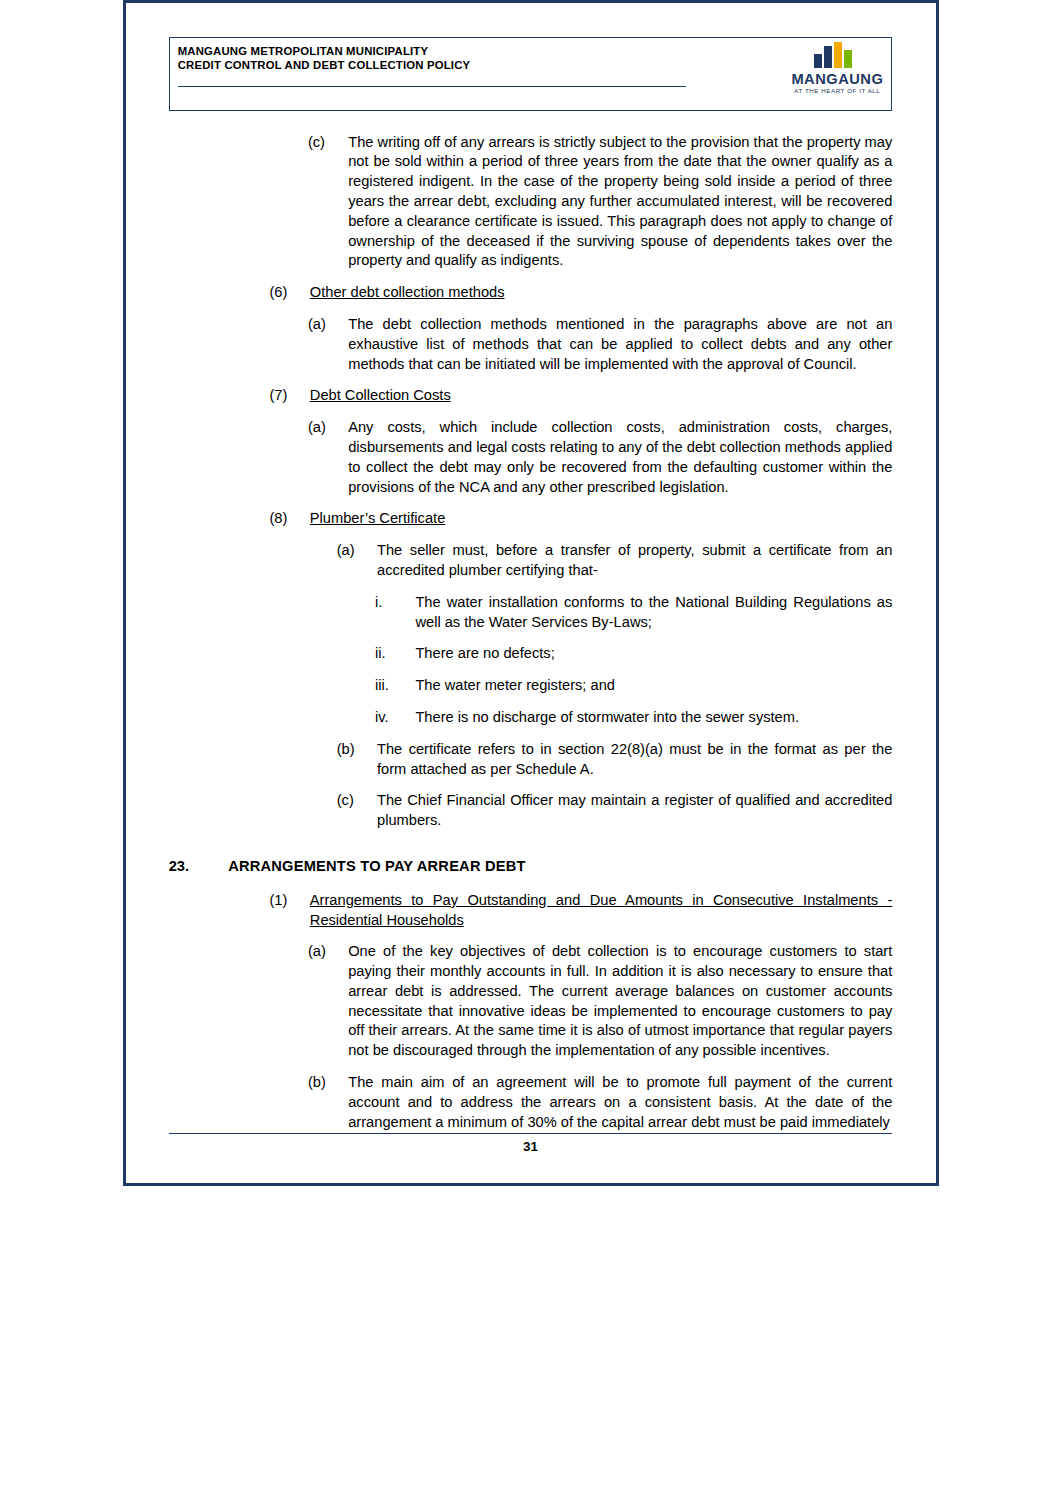MANGAUNG METROPOLITAN MUNICIPALITY
CREDIT CONTROL AND DEBT COLLECTION POLICY
MANGAUNG
AT THE HEART OF IT ALL
(c)
The writing off of any arrears is strictly subject to the provision that the property may not be sold within a period of three years from the date that the owner qualify as a registered indigent. In the case of the property being sold inside a period of three years the arrear debt, excluding any further accumulated interest, will be recovered before a clearance certificate is issued. This paragraph does not apply to change of ownership of the deceased if the surviving spouse of dependents takes over the property and qualify as indigents.
(6)
Other debt collection methods
(a)
The debt collection methods mentioned in the paragraphs above are not an exhaustive list of methods that can be applied to collect debts and any other methods that can be initiated will be implemented with the approval of Council.
(7)
Debt Collection Costs
(a)
Any costs, which include collection costs, administration costs, charges, disbursements and legal costs relating to any of the debt collection methods applied to collect the debt may only be recovered from the defaulting customer within the provisions of the NCA and any other prescribed legislation.
(8)
Plumber’s Certificate
(a)
The seller must, before a transfer of property, submit a certificate from an accredited plumber certifying that-
i.
The water installation conforms to the National Building Regulations as well as the Water Services By-Laws;
ii.
There are no defects;
iii.
The water meter registers; and
iv.
There is no discharge of stormwater into the sewer system.
(b)
The certificate refers to in section 22(8)(a) must be in the format as per the form attached as per Schedule A.
(c)
The Chief Financial Officer may maintain a register of qualified and accredited plumbers.
23.
ARRANGEMENTS TO PAY ARREAR DEBT
(1)
Arrangements to Pay Outstanding and Due Amounts in Consecutive Instalments - Residential Households
(a)
One of the key objectives of debt collection is to encourage customers to start paying their monthly accounts in full. In addition it is also necessary to ensure that arrear debt is addressed. The current average balances on customer accounts necessitate that innovative ideas be implemented to encourage customers to pay off their arrears. At the same time it is also of utmost importance that regular payers not be discouraged through the implementation of any possible incentives.
(b)
The main aim of an agreement will be to promote full payment of the current account and to address the arrears on a consistent basis. At the date of the arrangement a minimum of 30% of the capital arrear debt must be paid immediately
31